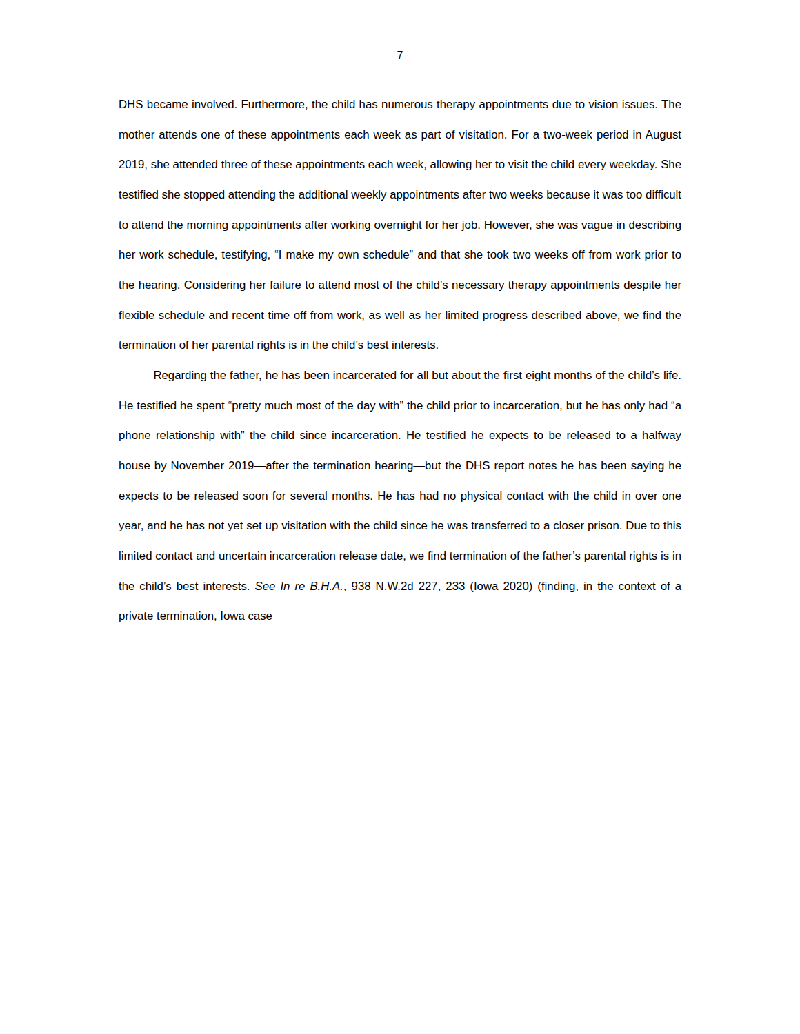7
DHS became involved. Furthermore, the child has numerous therapy appointments due to vision issues. The mother attends one of these appointments each week as part of visitation. For a two-week period in August 2019, she attended three of these appointments each week, allowing her to visit the child every weekday. She testified she stopped attending the additional weekly appointments after two weeks because it was too difficult to attend the morning appointments after working overnight for her job. However, she was vague in describing her work schedule, testifying, “I make my own schedule” and that she took two weeks off from work prior to the hearing. Considering her failure to attend most of the child’s necessary therapy appointments despite her flexible schedule and recent time off from work, as well as her limited progress described above, we find the termination of her parental rights is in the child’s best interests.
Regarding the father, he has been incarcerated for all but about the first eight months of the child’s life. He testified he spent “pretty much most of the day with” the child prior to incarceration, but he has only had “a phone relationship with” the child since incarceration. He testified he expects to be released to a halfway house by November 2019—after the termination hearing—but the DHS report notes he has been saying he expects to be released soon for several months. He has had no physical contact with the child in over one year, and he has not yet set up visitation with the child since he was transferred to a closer prison. Due to this limited contact and uncertain incarceration release date, we find termination of the father’s parental rights is in the child’s best interests. See In re B.H.A., 938 N.W.2d 227, 233 (Iowa 2020) (finding, in the context of a private termination, Iowa case